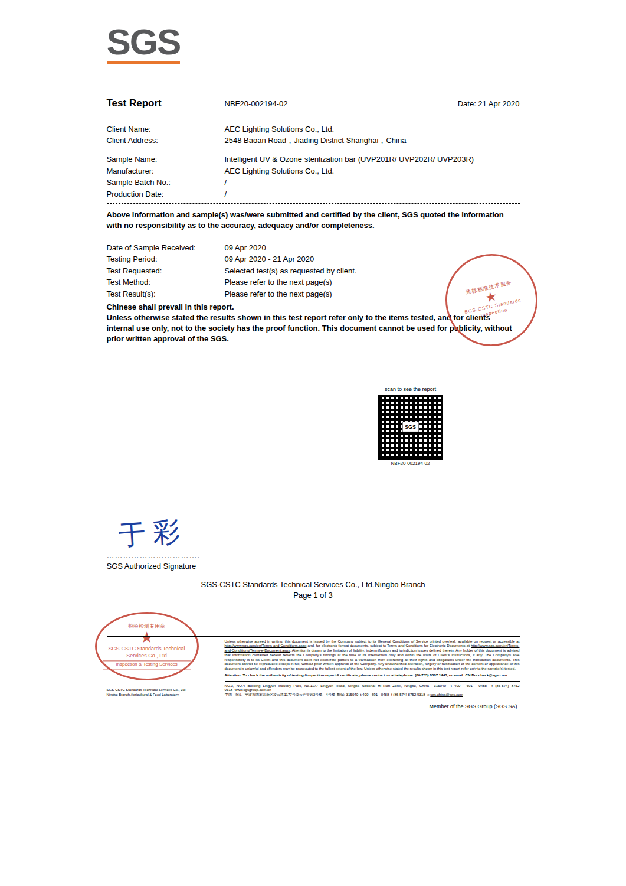SGS
Test Report
NBF20-002194-02
Date: 21 Apr 2020
| Client Name: | AEC Lighting Solutions Co., Ltd. |
| Client Address: | 2548 Baoan Road，Jiading District Shanghai，China |
| Sample Name: | Intelligent UV & Ozone sterilization bar (UVP201R/ UVP202R/ UVP203R) |
| Manufacturer: | AEC Lighting Solutions Co., Ltd. |
| Sample Batch No.: | / |
| Production Date: | / |
Above information and sample(s) was/were submitted and certified by the client, SGS quoted the information with no responsibility as to the accuracy, adequacy and/or completeness.
| Date of Sample Received: | 09 Apr 2020 |
| Testing Period: | 09 Apr 2020 - 21 Apr 2020 |
| Test Requested: | Selected test(s) as requested by client. |
| Test Method: | Please refer to the next page(s) |
| Test Result(s): | Please refer to the next page(s) |
Chinese shall prevail in this report.
Unless otherwise stated the results shown in this test report refer only to the items tested, and for clients internal use only, not to the society has the proof function. This document cannot be used for publicity, without prior written approval of the SGS.
通标标准技术服务
★
SGS-CSTC Standards
Inspection
scan to see the report
NBF20-002194-02
于 彩
…………………………….
SGS Authorized Signature
SGS-CSTC Standards Technical Services Co., Ltd.Ningbo Branch
Page 1 of 3
检验检测专用章
★
SGS-CSTC Standards Technical Services Co., Ltd
Inspection & Testing Services
SGS-CSTC Standards Technical Services Co., Ltd
Ningbo Branch Agricultural & Food Laboratory
Unless otherwise agreed in writing, this document is issued by the Company subject to its General Conditions of Service printed overleaf, available on request or accessible at http://www.sgs.com/en/Terms-and-Conditions.aspx and, for electronic format documents, subject to Terms and Conditions for Electronic Documents at http://www.sgs.com/en/Terms-and-Conditions/Terms-e-Document.aspx. Attention is drawn to the limitation of liability, indemnification and jurisdiction issues defined therein. Any holder of this document is advised that information contained hereon reflects the Company's findings at the time of its intervention only and within the limits of Client's instructions, if any. The Company's sole responsibility is to its Client and this document does not exonerate parties to a transaction from exercising all their rights and obligations under the transaction documents. This document cannot be reproduced except in full, without prior written approval of the Company. Any unauthorized alteration, forgery or falsification of the content or appearance of this document is unlawful and offenders may be prosecuted to the fullest extent of the law. Unless otherwise stated the results shown in this test report refer only to the sample(s) tested.
Attention: To check the authenticity of testing /inspection report & certificate, please contact us at telephone: (86-755) 8307 1443, or email: CN.Doccheck@sgs.com
NO.3, NO.4 Building Lingyun Industry Park, No.1177 Lingyun Road, Ningbo National Hi-Tech Zone, Ningbo, China 315040 t 400 - 691 - 0488 f (86-574) 8752 9318 www.sgsgroup.com.cn
中国 · 浙江 · 宁波市国家高新区凌云路1177号凌云产业园3号楼、4号楼 邮编: 315040 t 400 - 691 - 0488 f (86-574) 8752 9318 e sgs.china@sgs.com
Member of the SGS Group (SGS SA)